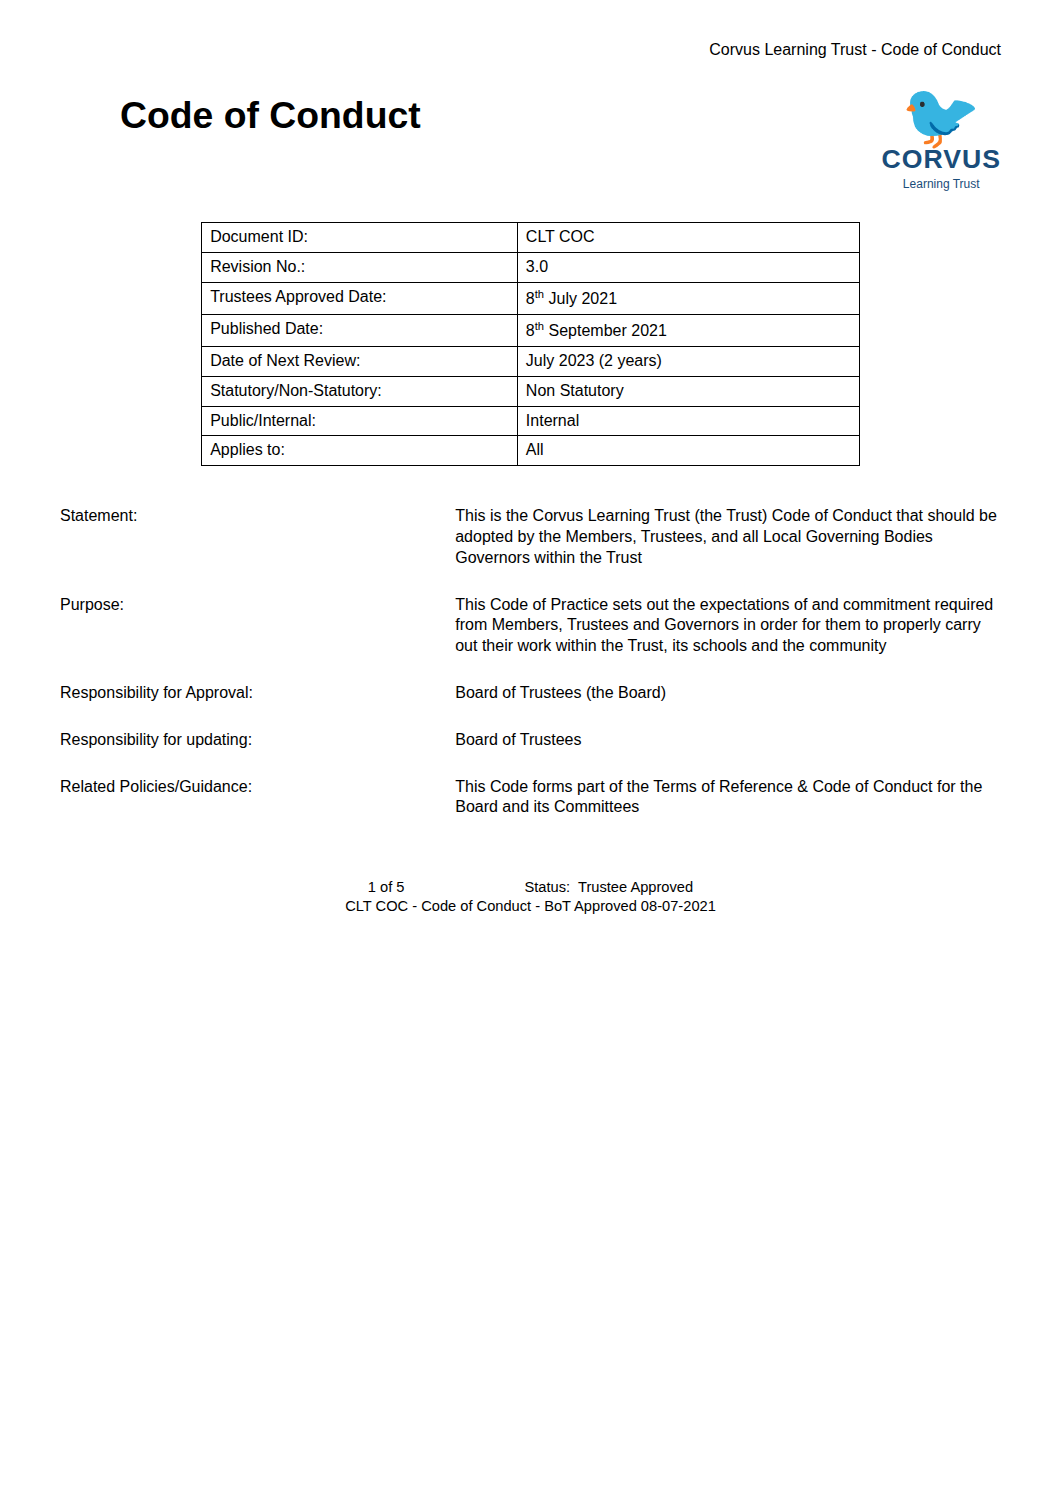Corvus Learning Trust - Code of Conduct
Code of Conduct
🐦
CORVUS
Learning Trust
| Document ID: | CLT COC |
| Revision No.: | 3.0 |
| Trustees Approved Date: | 8 th July 2021 |
| Published Date: | 8 th September 2021 |
| Date of Next Review: | July 2023 (2 years) |
| Statutory/Non-Statutory: | Non Statutory |
| Public/Internal: | Internal |
| Applies to: | All |
Statement:
This is the Corvus Learning Trust (the Trust) Code of Conduct that should be adopted by the Members, Trustees, and all Local Governing Bodies Governors within the Trust
Purpose:
This Code of Practice sets out the expectations of and commitment required from Members, Trustees and Governors in order for them to properly carry out their work within the Trust, its schools and the community
Responsibility for Approval:
Board of Trustees (the Board)
Responsibility for updating:
Board of Trustees
Related Policies/Guidance:
This Code forms part of the Terms of Reference & Code of Conduct for the Board and its Committees
1 of 5 Status: Trustee Approved
CLT COC - Code of Conduct - BoT Approved 08-07-2021